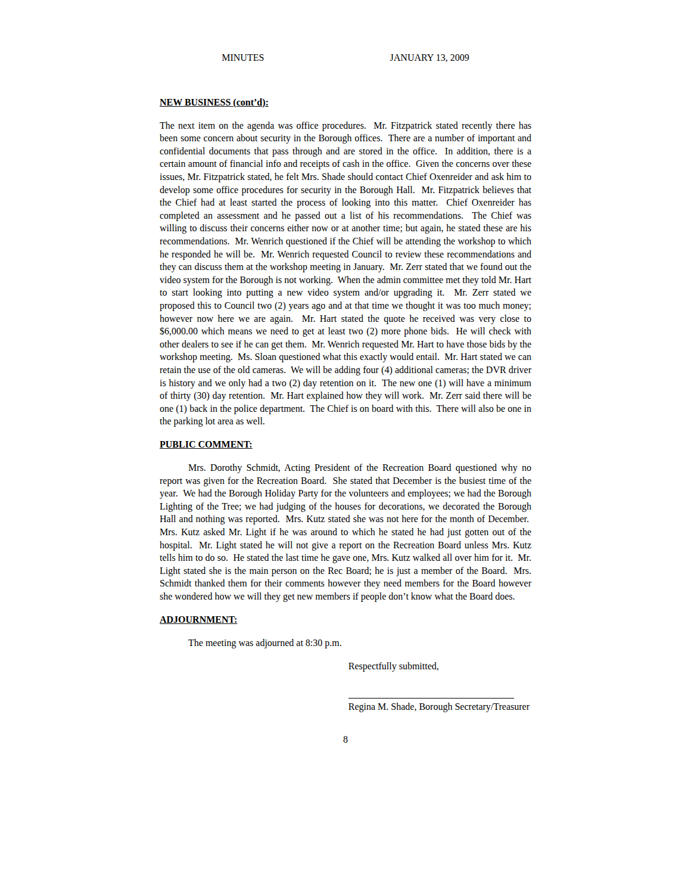MINUTES JANUARY 13, 2009
NEW BUSINESS (cont’d):
The next item on the agenda was office procedures. Mr. Fitzpatrick stated recently there has been some concern about security in the Borough offices. There are a number of important and confidential documents that pass through and are stored in the office. In addition, there is a certain amount of financial info and receipts of cash in the office. Given the concerns over these issues, Mr. Fitzpatrick stated, he felt Mrs. Shade should contact Chief Oxenreider and ask him to develop some office procedures for security in the Borough Hall. Mr. Fitzpatrick believes that the Chief had at least started the process of looking into this matter. Chief Oxenreider has completed an assessment and he passed out a list of his recommendations. The Chief was willing to discuss their concerns either now or at another time; but again, he stated these are his recommendations. Mr. Wenrich questioned if the Chief will be attending the workshop to which he responded he will be. Mr. Wenrich requested Council to review these recommendations and they can discuss them at the workshop meeting in January. Mr. Zerr stated that we found out the video system for the Borough is not working. When the admin committee met they told Mr. Hart to start looking into putting a new video system and/or upgrading it. Mr. Zerr stated we proposed this to Council two (2) years ago and at that time we thought it was too much money; however now here we are again. Mr. Hart stated the quote he received was very close to $6,000.00 which means we need to get at least two (2) more phone bids. He will check with other dealers to see if he can get them. Mr. Wenrich requested Mr. Hart to have those bids by the workshop meeting. Ms. Sloan questioned what this exactly would entail. Mr. Hart stated we can retain the use of the old cameras. We will be adding four (4) additional cameras; the DVR driver is history and we only had a two (2) day retention on it. The new one (1) will have a minimum of thirty (30) day retention. Mr. Hart explained how they will work. Mr. Zerr said there will be one (1) back in the police department. The Chief is on board with this. There will also be one in the parking lot area as well.
PUBLIC COMMENT:
Mrs. Dorothy Schmidt, Acting President of the Recreation Board questioned why no report was given for the Recreation Board. She stated that December is the busiest time of the year. We had the Borough Holiday Party for the volunteers and employees; we had the Borough Lighting of the Tree; we had judging of the houses for decorations, we decorated the Borough Hall and nothing was reported. Mrs. Kutz stated she was not here for the month of December. Mrs. Kutz asked Mr. Light if he was around to which he stated he had just gotten out of the hospital. Mr. Light stated he will not give a report on the Recreation Board unless Mrs. Kutz tells him to do so. He stated the last time he gave one, Mrs. Kutz walked all over him for it. Mr. Light stated she is the main person on the Rec Board; he is just a member of the Board. Mrs. Schmidt thanked them for their comments however they need members for the Board however she wondered how we will they get new members if people don’t know what the Board does.
ADJOURNMENT:
The meeting was adjourned at 8:30 p.m.
Respectfully submitted,
Regina M. Shade, Borough Secretary/Treasurer
8